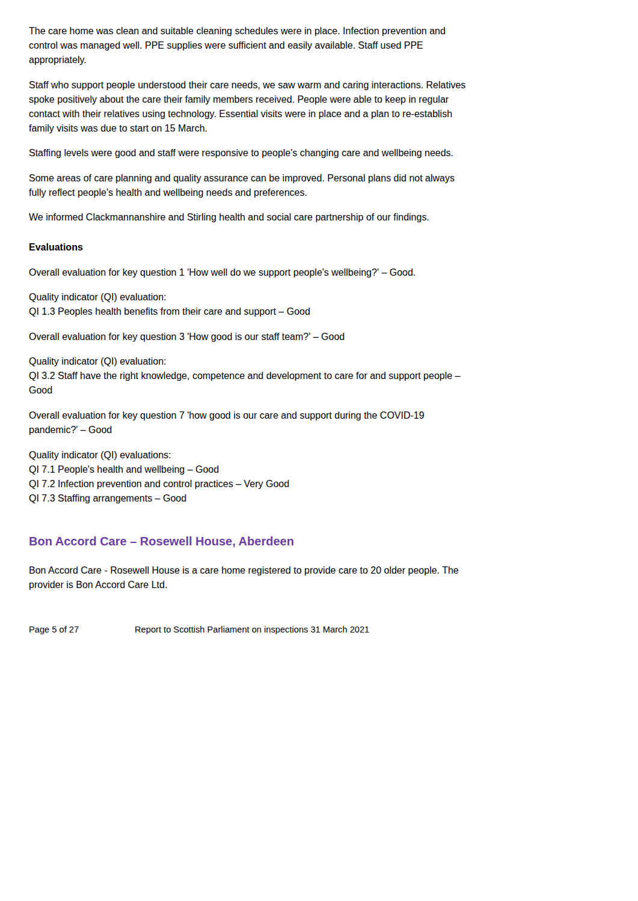The care home was clean and suitable cleaning schedules were in place. Infection prevention and control was managed well. PPE supplies were sufficient and easily available. Staff used PPE appropriately.
Staff who support people understood their care needs, we saw warm and caring interactions. Relatives spoke positively about the care their family members received. People were able to keep in regular contact with their relatives using technology. Essential visits were in place and a plan to re-establish family visits was due to start on 15 March.
Staffing levels were good and staff were responsive to people's changing care and wellbeing needs.
Some areas of care planning and quality assurance can be improved. Personal plans did not always fully reflect people's health and wellbeing needs and preferences.
We informed Clackmannanshire and Stirling health and social care partnership of our findings.
Evaluations
Overall evaluation for key question 1 'How well do we support people's wellbeing?' – Good.
Quality indicator (QI) evaluation:
QI 1.3 Peoples health benefits from their care and support – Good
Overall evaluation for key question 3 'How good is our staff team?' – Good
Quality indicator (QI) evaluation:
QI 3.2 Staff have the right knowledge, competence and development to care for and support people – Good
Overall evaluation for key question 7 'how good is our care and support during the COVID-19 pandemic?' – Good
Quality indicator (QI) evaluations:
QI 7.1 People's health and wellbeing – Good
QI 7.2 Infection prevention and control practices – Very Good
QI 7.3 Staffing arrangements – Good
Bon Accord Care – Rosewell House, Aberdeen
Bon Accord Care - Rosewell House is a care home registered to provide care to 20 older people. The provider is Bon Accord Care Ltd.
Page 5 of 27 Report to Scottish Parliament on inspections 31 March 2021